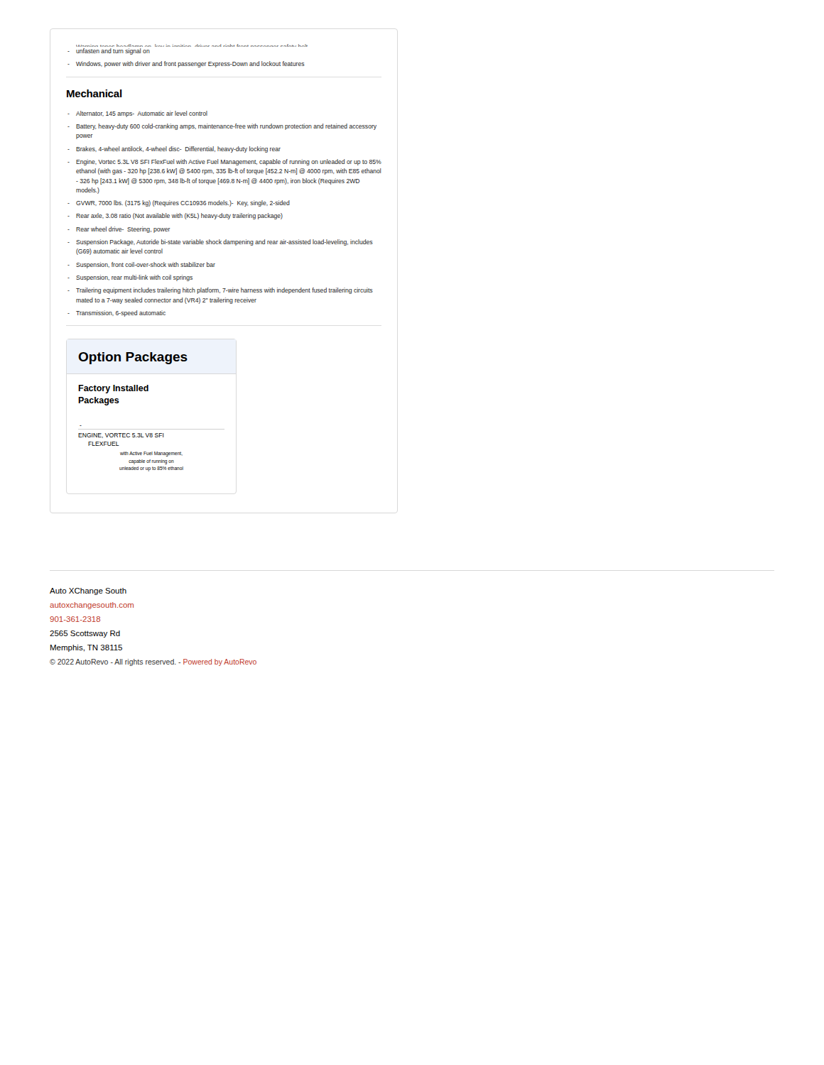Warning tones headlamp on, key in ignition, driver and right front passenger safety belt
unfasten and turn signal on
Windows, power with driver and front passenger Express-Down and lockout features
Mechanical
Alternator, 145 amps- Automatic air level control
Battery, heavy-duty 600 cold-cranking amps, maintenance-free with rundown protection and retained accessory power
Brakes, 4-wheel antilock, 4-wheel disc- Differential, heavy-duty locking rear
Engine, Vortec 5.3L V8 SFI FlexFuel with Active Fuel Management, capable of running on unleaded or up to 85% ethanol (with gas - 320 hp [238.6 kW] @ 5400 rpm, 335 lb-ft of torque [452.2 N-m] @ 4000 rpm, with E85 ethanol - 326 hp [243.1 kW] @ 5300 rpm, 348 lb-ft of torque [469.8 N-m] @ 4400 rpm), iron block (Requires 2WD models.)
GVWR, 7000 lbs. (3175 kg) (Requires CC10936 models.)- Key, single, 2-sided
Rear axle, 3.08 ratio (Not available with (K5L) heavy-duty trailering package)
Rear wheel drive- Steering, power
Suspension Package, Autoride bi-state variable shock dampening and rear air-assisted load-leveling, includes (G69) automatic air level control
Suspension, front coil-over-shock with stabilizer bar
Suspension, rear multi-link with coil springs
Trailering equipment includes trailering hitch platform, 7-wire harness with independent fused trailering circuits mated to a 7-way sealed connector and (VR4) 2" trailering receiver
Transmission, 6-speed automatic
Option Packages
Factory Installed
Packages
-
ENGINE, VORTEC 5.3L V8 SFIFLEXFUEL
with Active Fuel Management,
capable of running on
unleaded or up to 85% ethanol
Auto XChange South
autoxchangesouth.com
901-361-2318
2565 Scottsway Rd
Memphis, TN 38115
© 2022 AutoRevo - All rights reserved. - Powered by AutoRevo